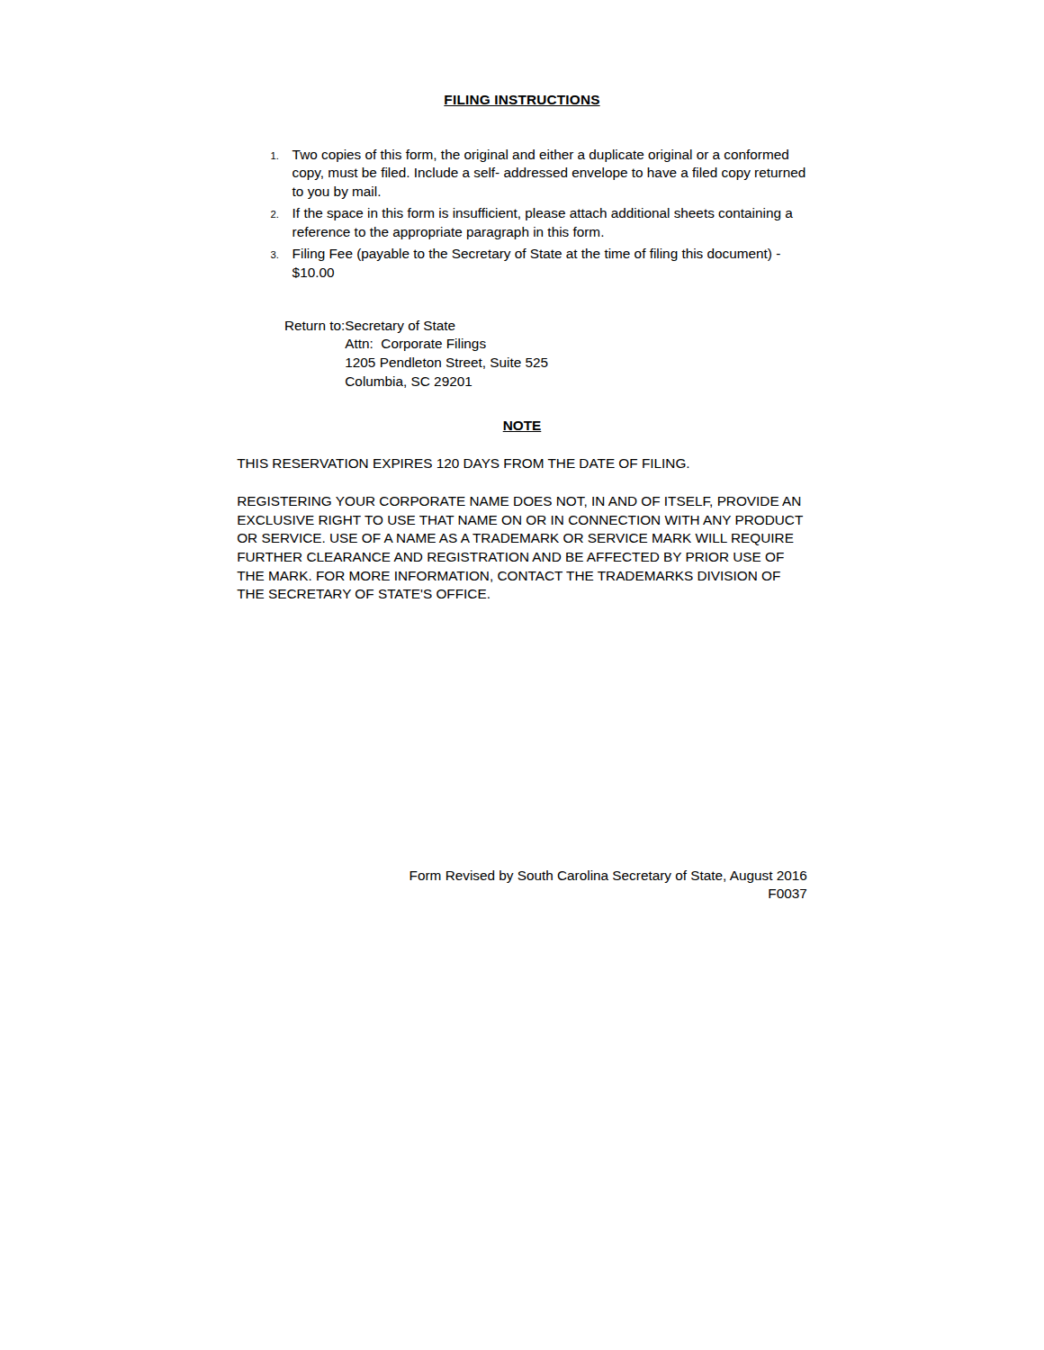FILING INSTRUCTIONS
Two copies of this form, the original and either a duplicate original or a conformed copy, must be filed. Include a self- addressed envelope to have a filed copy returned to you by mail.
If the space in this form is insufficient, please attach additional sheets containing a reference to the appropriate paragraph in this form.
Filing Fee (payable to the Secretary of State at the time of filing this document) - $10.00
| Return to: | Secretary of State |
| | Attn: Corporate Filings |
| | 1205 Pendleton Street, Suite 525 |
| | Columbia, SC 29201 |
NOTE
THIS RESERVATION EXPIRES 120 DAYS FROM THE DATE OF FILING.
REGISTERING YOUR CORPORATE NAME DOES NOT, IN AND OF ITSELF, PROVIDE AN EXCLUSIVE RIGHT TO USE THAT NAME ON OR IN CONNECTION WITH ANY PRODUCT OR SERVICE. USE OF A NAME AS A TRADEMARK OR SERVICE MARK WILL REQUIRE FURTHER CLEARANCE AND REGISTRATION AND BE AFFECTED BY PRIOR USE OF THE MARK. FOR MORE INFORMATION, CONTACT THE TRADEMARKS DIVISION OF THE SECRETARY OF STATE'S OFFICE.
Form Revised by South Carolina Secretary of State, August 2016
F0037